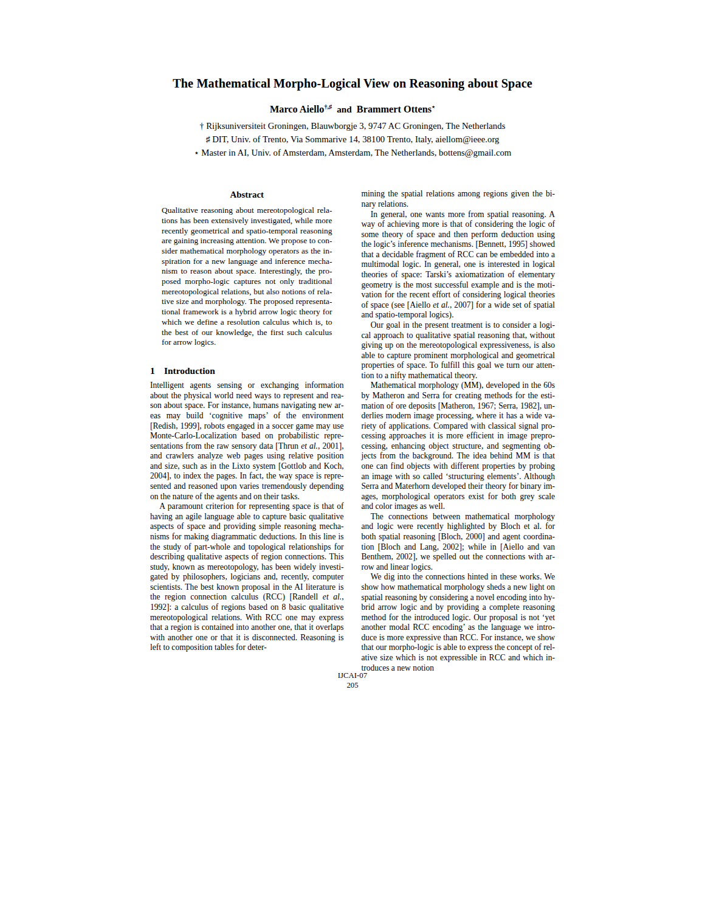The Mathematical Morpho-Logical View on Reasoning about Space
Marco Aiello†,♯ and Brammert Ottens⋆
† Rijksuniversiteit Groningen, Blauwborgje 3, 9747 AC Groningen, The Netherlands
♯ DIT, Univ. of Trento, Via Sommarive 14, 38100 Trento, Italy, aiellom@ieee.org
⋆ Master in AI, Univ. of Amsterdam, Amsterdam, The Netherlands, bottens@gmail.com
Abstract
Qualitative reasoning about mereotopological relations has been extensively investigated, while more recently geometrical and spatio-temporal reasoning are gaining increasing attention. We propose to consider mathematical morphology operators as the inspiration for a new language and inference mechanism to reason about space. Interestingly, the proposed morpho-logic captures not only traditional mereotopological relations, but also notions of relative size and morphology. The proposed representational framework is a hybrid arrow logic theory for which we define a resolution calculus which is, to the best of our knowledge, the first such calculus for arrow logics.
1 Introduction
Intelligent agents sensing or exchanging information about the physical world need ways to represent and reason about space. For instance, humans navigating new areas may build ‘cognitive maps’ of the environment [Redish, 1999], robots engaged in a soccer game may use Monte-Carlo-Localization based on probabilistic representations from the raw sensory data [Thrun et al., 2001], and crawlers analyze web pages using relative position and size, such as in the Lixto system [Gottlob and Koch, 2004], to index the pages. In fact, the way space is represented and reasoned upon varies tremendously depending on the nature of the agents and on their tasks.
A paramount criterion for representing space is that of having an agile language able to capture basic qualitative aspects of space and providing simple reasoning mechanisms for making diagrammatic deductions. In this line is the study of part-whole and topological relationships for describing qualitative aspects of region connections. This study, known as mereotopology, has been widely investigated by philosophers, logicians and, recently, computer scientists. The best known proposal in the AI literature is the region connection calculus (RCC) [Randell et al., 1992]: a calculus of regions based on 8 basic qualitative mereotopological relations. With RCC one may express that a region is contained into another one, that it overlaps with another one or that it is disconnected. Reasoning is left to composition tables for deter-
mining the spatial relations among regions given the binary relations.
In general, one wants more from spatial reasoning. A way of achieving more is that of considering the logic of some theory of space and then perform deduction using the logic’s inference mechanisms. [Bennett, 1995] showed that a decidable fragment of RCC can be embedded into a multimodal logic. In general, one is interested in logical theories of space: Tarski’s axiomatization of elementary geometry is the most successful example and is the motivation for the recent effort of considering logical theories of space (see [Aiello et al., 2007] for a wide set of spatial and spatio-temporal logics).
Our goal in the present treatment is to consider a logical approach to qualitative spatial reasoning that, without giving up on the mereotopological expressiveness, is also able to capture prominent morphological and geometrical properties of space. To fulfill this goal we turn our attention to a nifty mathematical theory.
Mathematical morphology (MM), developed in the 60s by Matheron and Serra for creating methods for the estimation of ore deposits [Matheron, 1967; Serra, 1982], underlies modern image processing, where it has a wide variety of applications. Compared with classical signal processing approaches it is more efficient in image preprocessing, enhancing object structure, and segmenting objects from the background. The idea behind MM is that one can find objects with different properties by probing an image with so called ‘structuring elements’. Although Serra and Materhorn developed their theory for binary images, morphological operators exist for both grey scale and color images as well.
The connections between mathematical morphology and logic were recently highlighted by Bloch et al. for both spatial reasoning [Bloch, 2000] and agent coordination [Bloch and Lang, 2002]; while in [Aiello and van Benthem, 2002], we spelled out the connections with arrow and linear logics.
We dig into the connections hinted in these works. We show how mathematical morphology sheds a new light on spatial reasoning by considering a novel encoding into hybrid arrow logic and by providing a complete reasoning method for the introduced logic. Our proposal is not ‘yet another modal RCC encoding’ as the language we introduce is more expressive than RCC. For instance, we show that our morpho-logic is able to express the concept of relative size which is not expressible in RCC and which introduces a new notion
IJCAI-07 205